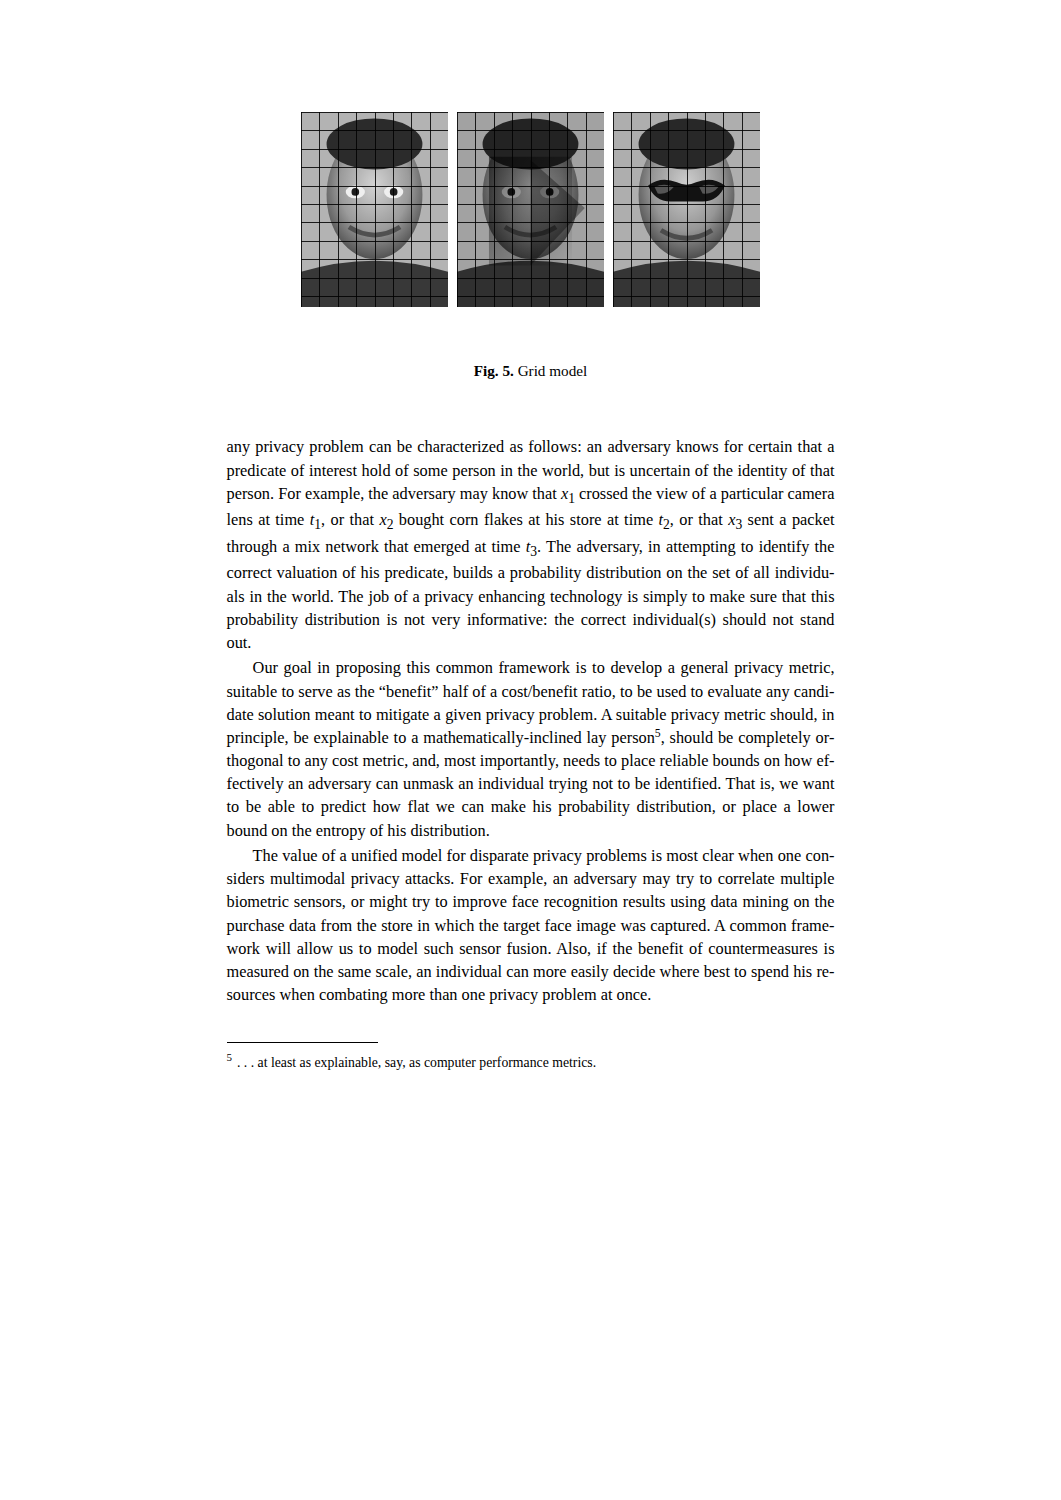Fig. 5. Grid model
any privacy problem can be characterized as follows: an adversary knows for certain that a predicate of interest hold of some person in the world, but is uncertain of the identity of that person. For example, the adversary may know that x1 crossed the view of a particular camera lens at time t1, or that x2 bought corn flakes at his store at time t2, or that x3 sent a packet through a mix network that emerged at time t3. The adversary, in attempting to identify the correct valuation of his predicate, builds a probability distribution on the set of all individuals in the world. The job of a privacy enhancing technology is simply to make sure that this probability distribution is not very informative: the correct individual(s) should not stand out.
Our goal in proposing this common framework is to develop a general privacy metric, suitable to serve as the “benefit” half of a cost/benefit ratio, to be used to evaluate any candidate solution meant to mitigate a given privacy problem. A suitable privacy metric should, in principle, be explainable to a mathematically-inclined lay person5, should be completely orthogonal to any cost metric, and, most importantly, needs to place reliable bounds on how effectively an adversary can unmask an individual trying not to be identified. That is, we want to be able to predict how flat we can make his probability distribution, or place a lower bound on the entropy of his distribution.
The value of a unified model for disparate privacy problems is most clear when one considers multimodal privacy attacks. For example, an adversary may try to correlate multiple biometric sensors, or might try to improve face recognition results using data mining on the purchase data from the store in which the target face image was captured. A common framework will allow us to model such sensor fusion. Also, if the benefit of countermeasures is measured on the same scale, an individual can more easily decide where best to spend his resources when combating more than one privacy problem at once.
5. . . at least as explainable, say, as computer performance metrics.